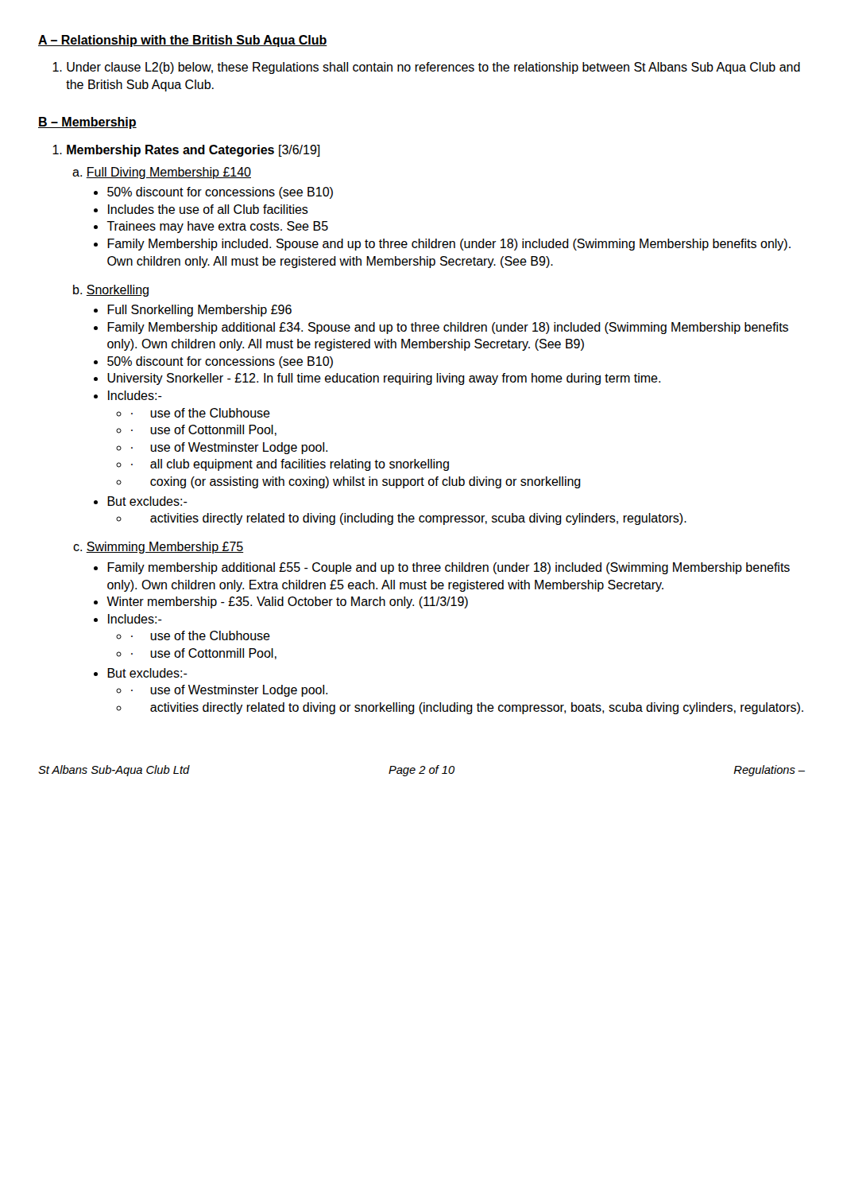A – Relationship with the British Sub Aqua Club
Under clause L2(b) below, these Regulations shall contain no references to the relationship between St Albans Sub Aqua Club and the British Sub Aqua Club.
B – Membership
Membership Rates and Categories [3/6/19]
Full Diving Membership £140
50% discount for concessions (see B10)
Includes the use of all Club facilities
Trainees may have extra costs. See B5
Family Membership included. Spouse and up to three children (under 18) included (Swimming Membership benefits only). Own children only. All must be registered with Membership Secretary. (See B9).
Snorkelling
Full Snorkelling Membership £96
Family Membership additional £34. Spouse and up to three children (under 18) included (Swimming Membership benefits only). Own children only. All must be registered with Membership Secretary. (See B9)
50% discount for concessions (see B10)
University Snorkeller - £12. In full time education requiring living away from home during term time.
Includes:-
·use of the Clubhouse
·use of Cottonmill Pool,
·use of Westminster Lodge pool.
·all club equipment and facilities relating to snorkelling
coxing (or assisting with coxing) whilst in support of club diving or snorkelling
But excludes:-
activities directly related to diving (including the compressor, scuba diving cylinders, regulators).
Swimming Membership £75
Family membership additional £55 - Couple and up to three children (under 18) included (Swimming Membership benefits only). Own children only. Extra children £5 each. All must be registered with Membership Secretary.
Winter membership - £35. Valid October to March only. (11/3/19)
Includes:-
·use of the Clubhouse
·use of Cottonmill Pool,
But excludes:-
·use of Westminster Lodge pool.
activities directly related to diving or snorkelling (including the compressor, boats, scuba diving cylinders, regulators).
St Albans Sub-Aqua Club Ltd Page 2 of 10 Regulations –